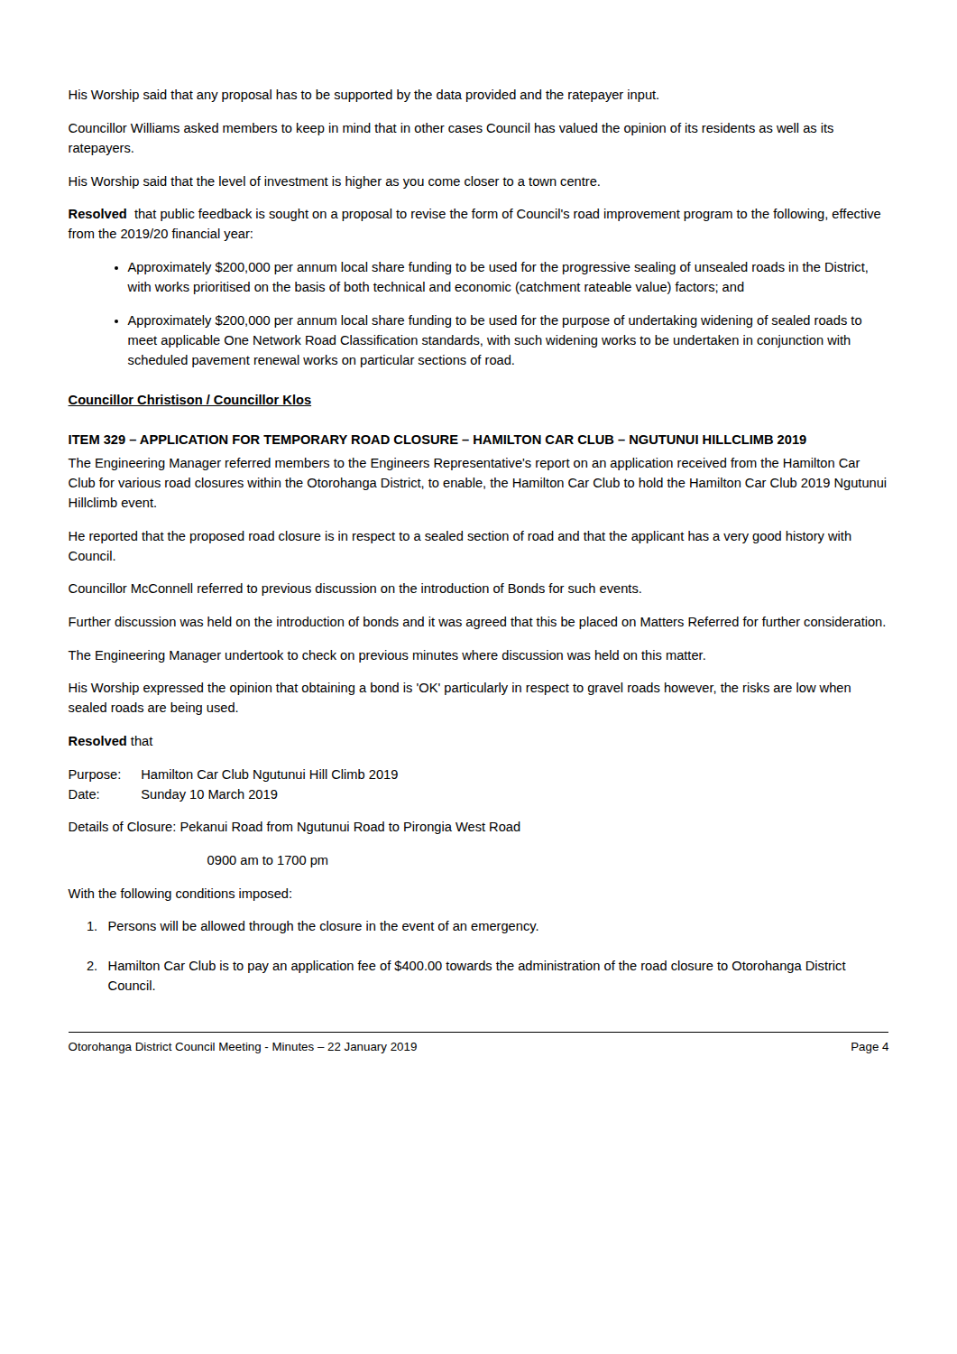His Worship said that any proposal has to be supported by the data provided and the ratepayer input.
Councillor Williams asked members to keep in mind that in other cases Council has valued the opinion of its residents as well as its ratepayers.
His Worship said that the level of investment is higher as you come closer to a town centre.
Resolved that public feedback is sought on a proposal to revise the form of Council's road improvement program to the following, effective from the 2019/20 financial year:
Approximately $200,000 per annum local share funding to be used for the progressive sealing of unsealed roads in the District, with works prioritised on the basis of both technical and economic (catchment rateable value) factors; and
Approximately $200,000 per annum local share funding to be used for the purpose of undertaking widening of sealed roads to meet applicable One Network Road Classification standards, with such widening works to be undertaken in conjunction with scheduled pavement renewal works on particular sections of road.
Councillor Christison / Councillor Klos
ITEM 329 – APPLICATION FOR TEMPORARY ROAD CLOSURE – HAMILTON CAR CLUB – NGUTUNUI HILLCLIMB 2019
The Engineering Manager referred members to the Engineers Representative's report on an application received from the Hamilton Car Club for various road closures within the Otorohanga District, to enable, the Hamilton Car Club to hold the Hamilton Car Club 2019 Ngutunui Hillclimb event.
He reported that the proposed road closure is in respect to a sealed section of road and that the applicant has a very good history with Council.
Councillor McConnell referred to previous discussion on the introduction of Bonds for such events.
Further discussion was held on the introduction of bonds and it was agreed that this be placed on Matters Referred for further consideration.
The Engineering Manager undertook to check on previous minutes where discussion was held on this matter.
His Worship expressed the opinion that obtaining a bond is 'OK' particularly in respect to gravel roads however, the risks are low when sealed roads are being used.
Resolved that
| Purpose: | Hamilton Car Club Ngutunui Hill Climb 2019 |
| Date: | Sunday 10 March 2019 |
Details of Closure: Pekanui Road from Ngutunui Road to Pirongia West Road
0900 am to 1700 pm
With the following conditions imposed:
Persons will be allowed through the closure in the event of an emergency.
Hamilton Car Club is to pay an application fee of $400.00 towards the administration of the road closure to Otorohanga District Council.
Otorohanga District Council Meeting - Minutes – 22 January 2019 Page 4